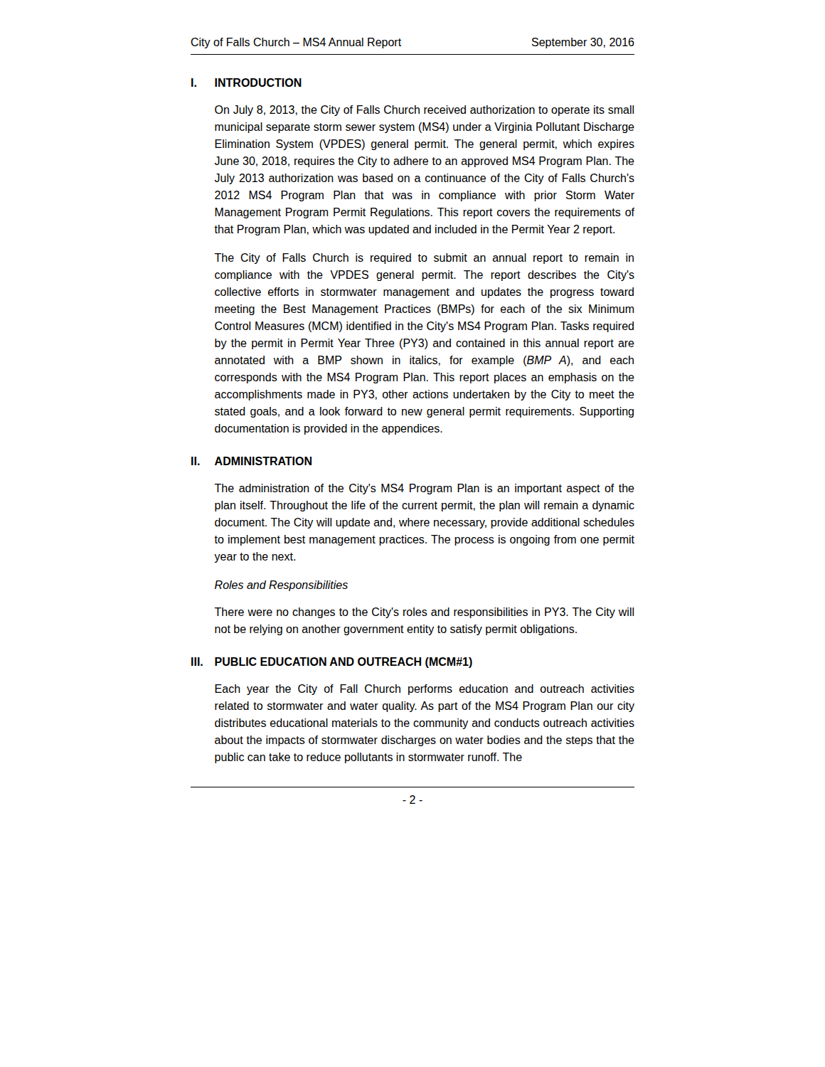City of Falls Church – MS4 Annual Report
September 30, 2016
I.
INTRODUCTION
On July 8, 2013, the City of Falls Church received authorization to operate its small municipal separate storm sewer system (MS4) under a Virginia Pollutant Discharge Elimination System (VPDES) general permit. The general permit, which expires June 30, 2018, requires the City to adhere to an approved MS4 Program Plan. The July 2013 authorization was based on a continuance of the City of Falls Church's 2012 MS4 Program Plan that was in compliance with prior Storm Water Management Program Permit Regulations. This report covers the requirements of that Program Plan, which was updated and included in the Permit Year 2 report.
The City of Falls Church is required to submit an annual report to remain in compliance with the VPDES general permit. The report describes the City's collective efforts in stormwater management and updates the progress toward meeting the Best Management Practices (BMPs) for each of the six Minimum Control Measures (MCM) identified in the City's MS4 Program Plan. Tasks required by the permit in Permit Year Three (PY3) and contained in this annual report are annotated with a BMP shown in italics, for example (BMP A), and each corresponds with the MS4 Program Plan. This report places an emphasis on the accomplishments made in PY3, other actions undertaken by the City to meet the stated goals, and a look forward to new general permit requirements. Supporting documentation is provided in the appendices.
II.
ADMINISTRATION
The administration of the City's MS4 Program Plan is an important aspect of the plan itself. Throughout the life of the current permit, the plan will remain a dynamic document. The City will update and, where necessary, provide additional schedules to implement best management practices. The process is ongoing from one permit year to the next.
Roles and Responsibilities
There were no changes to the City's roles and responsibilities in PY3. The City will not be relying on another government entity to satisfy permit obligations.
III.
PUBLIC EDUCATION AND OUTREACH (MCM#1)
Each year the City of Fall Church performs education and outreach activities related to stormwater and water quality. As part of the MS4 Program Plan our city distributes educational materials to the community and conducts outreach activities about the impacts of stormwater discharges on water bodies and the steps that the public can take to reduce pollutants in stormwater runoff. The
- 2 -